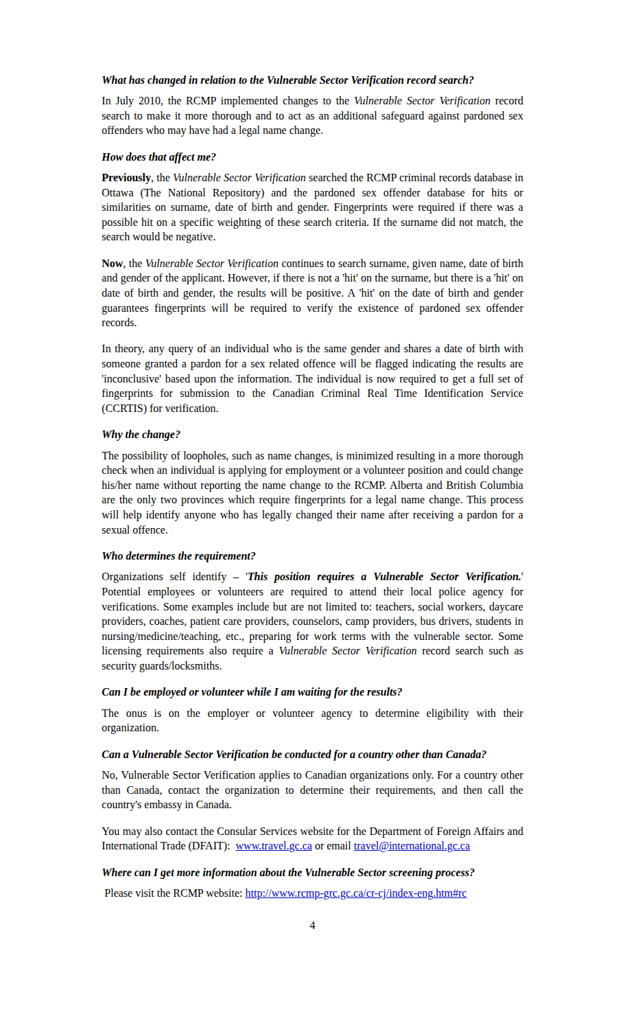What has changed in relation to the Vulnerable Sector Verification record search?
In July 2010, the RCMP implemented changes to the Vulnerable Sector Verification record search to make it more thorough and to act as an additional safeguard against pardoned sex offenders who may have had a legal name change.
How does that affect me?
Previously, the Vulnerable Sector Verification searched the RCMP criminal records database in Ottawa (The National Repository) and the pardoned sex offender database for hits or similarities on surname, date of birth and gender. Fingerprints were required if there was a possible hit on a specific weighting of these search criteria. If the surname did not match, the search would be negative.
Now, the Vulnerable Sector Verification continues to search surname, given name, date of birth and gender of the applicant. However, if there is not a 'hit' on the surname, but there is a 'hit' on date of birth and gender, the results will be positive. A 'hit' on the date of birth and gender guarantees fingerprints will be required to verify the existence of pardoned sex offender records.
In theory, any query of an individual who is the same gender and shares a date of birth with someone granted a pardon for a sex related offence will be flagged indicating the results are 'inconclusive' based upon the information. The individual is now required to get a full set of fingerprints for submission to the Canadian Criminal Real Time Identification Service (CCRTIS) for verification.
Why the change?
The possibility of loopholes, such as name changes, is minimized resulting in a more thorough check when an individual is applying for employment or a volunteer position and could change his/her name without reporting the name change to the RCMP. Alberta and British Columbia are the only two provinces which require fingerprints for a legal name change. This process will help identify anyone who has legally changed their name after receiving a pardon for a sexual offence.
Who determines the requirement?
Organizations self identify – 'This position requires a Vulnerable Sector Verification.' Potential employees or volunteers are required to attend their local police agency for verifications. Some examples include but are not limited to: teachers, social workers, daycare providers, coaches, patient care providers, counselors, camp providers, bus drivers, students in nursing/medicine/teaching, etc., preparing for work terms with the vulnerable sector. Some licensing requirements also require a Vulnerable Sector Verification record search such as security guards/locksmiths.
Can I be employed or volunteer while I am waiting for the results?
The onus is on the employer or volunteer agency to determine eligibility with their organization.
Can a Vulnerable Sector Verification be conducted for a country other than Canada?
No, Vulnerable Sector Verification applies to Canadian organizations only. For a country other than Canada, contact the organization to determine their requirements, and then call the country's embassy in Canada.
You may also contact the Consular Services website for the Department of Foreign Affairs and International Trade (DFAIT): www.travel.gc.ca or email travel@international.gc.ca
Where can I get more information about the Vulnerable Sector screening process?
Please visit the RCMP website: http://www.rcmp-grc.gc.ca/cr-cj/index-eng.htm#rc
4